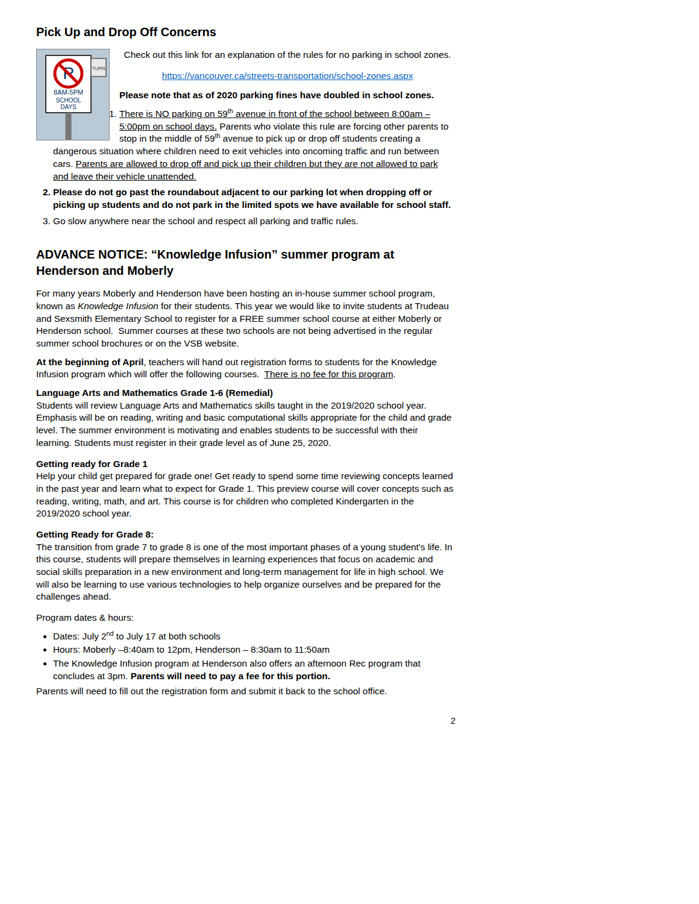Pick Up and Drop Off Concerns
Check out this link for an explanation of the rules for no parking in school zones.
https://vancouver.ca/streets-transportation/school-zones.aspx
Please note that as of 2020 parking fines have doubled in school zones.
There is NO parking on 59th avenue in front of the school between 8:00am – 5:00pm on school days. Parents who violate this rule are forcing other parents to stop in the middle of 59th avenue to pick up or drop off students creating a dangerous situation where children need to exit vehicles into oncoming traffic and run between cars. Parents are allowed to drop off and pick up their children but they are not allowed to park and leave their vehicle unattended.
Please do not go past the roundabout adjacent to our parking lot when dropping off or picking up students and do not park in the limited spots we have available for school staff.
Go slow anywhere near the school and respect all parking and traffic rules.
ADVANCE NOTICE: “Knowledge Infusion” summer program at Henderson and Moberly
For many years Moberly and Henderson have been hosting an in-house summer school program, known as Knowledge Infusion for their students. This year we would like to invite students at Trudeau and Sexsmith Elementary School to register for a FREE summer school course at either Moberly or Henderson school. Summer courses at these two schools are not being advertised in the regular summer school brochures or on the VSB website.
At the beginning of April, teachers will hand out registration forms to students for the Knowledge Infusion program which will offer the following courses. There is no fee for this program.
Language Arts and Mathematics Grade 1-6 (Remedial)
Students will review Language Arts and Mathematics skills taught in the 2019/2020 school year. Emphasis will be on reading, writing and basic computational skills appropriate for the child and grade level. The summer environment is motivating and enables students to be successful with their learning. Students must register in their grade level as of June 25, 2020.
Getting ready for Grade 1
Help your child get prepared for grade one! Get ready to spend some time reviewing concepts learned in the past year and learn what to expect for Grade 1. This preview course will cover concepts such as reading, writing, math, and art. This course is for children who completed Kindergarten in the 2019/2020 school year.
Getting Ready for Grade 8:
The transition from grade 7 to grade 8 is one of the most important phases of a young student's life. In this course, students will prepare themselves in learning experiences that focus on academic and social skills preparation in a new environment and long-term management for life in high school. We will also be learning to use various technologies to help organize ourselves and be prepared for the challenges ahead.
Program dates & hours:
Dates: July 2nd to July 17 at both schools
Hours: Moberly –8:40am to 12pm, Henderson – 8:30am to 11:50am
The Knowledge Infusion program at Henderson also offers an afternoon Rec program that concludes at 3pm. Parents will need to pay a fee for this portion.
Parents will need to fill out the registration form and submit it back to the school office.
2